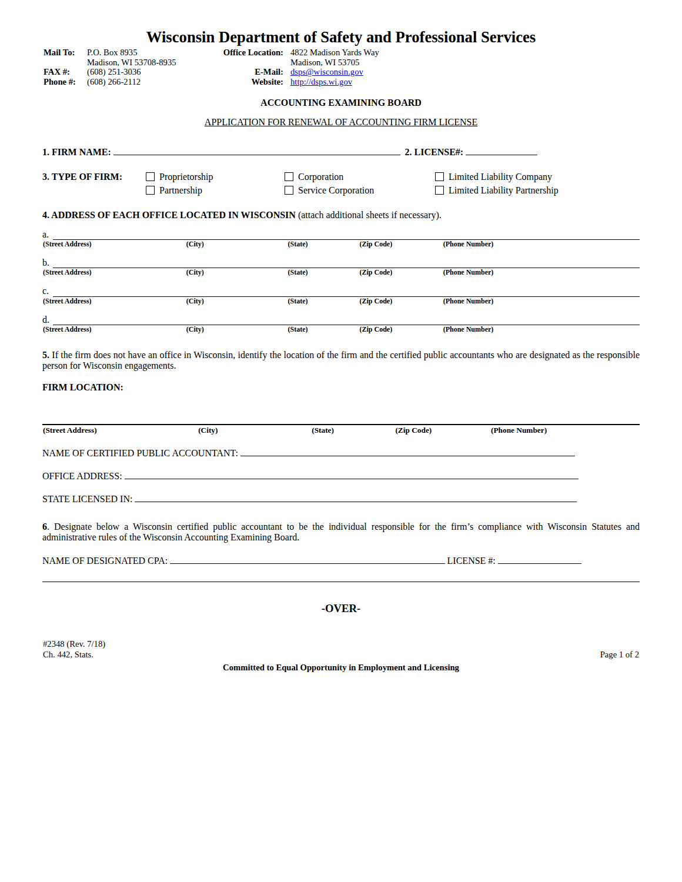Wisconsin Department of Safety and Professional Services
| Mail To: | P.O. Box 8935 | Office Location: | 4822 Madison Yards Way |
| | Madison, WI 53708-8935 | | Madison, WI 53705 |
| FAX #: | (608) 251-3036 | E-Mail: | dsps@wisconsin.gov |
| Phone #: | (608) 266-2112 | Website: | http://dsps.wi.gov |
ACCOUNTING EXAMINING BOARD
APPLICATION FOR RENEWAL OF ACCOUNTING FIRM LICENSE
1. FIRM NAME: 2. LICENSE#:
| 3. TYPE OF FIRM: | Proprietorship | Corporation | Limited Liability Company |
| | Partnership | Service Corporation | Limited Liability Partnership |
4. ADDRESS OF EACH OFFICE LOCATED IN WISCONSIN (attach additional sheets if necessary).
a.
| (Street Address) | (City) | (State) | (Zip Code) | (Phone Number) |
b.
| (Street Address) | (City) | (State) | (Zip Code) | (Phone Number) |
c.
| (Street Address) | (City) | (State) | (Zip Code) | (Phone Number) |
d.
| (Street Address) | (City) | (State) | (Zip Code) | (Phone Number) |
5. If the firm does not have an office in Wisconsin, identify the location of the firm and the certified public accountants who are designated as the responsible person for Wisconsin engagements.
FIRM LOCATION:
| (Street Address) | (City) | (State) | (Zip Code) | (Phone Number) |
NAME OF CERTIFIED PUBLIC ACCOUNTANT:
OFFICE ADDRESS:
STATE LICENSED IN:
6. Designate below a Wisconsin certified public accountant to be the individual responsible for the firm’s compliance with Wisconsin Statutes and administrative rules of the Wisconsin Accounting Examining Board.
NAME OF DESIGNATED CPA: LICENSE #:
-OVER-
| #2348 (Rev. 7/18) | |
| Ch. 442, Stats. | Page 1 of 2 |
Committed to Equal Opportunity in Employment and Licensing